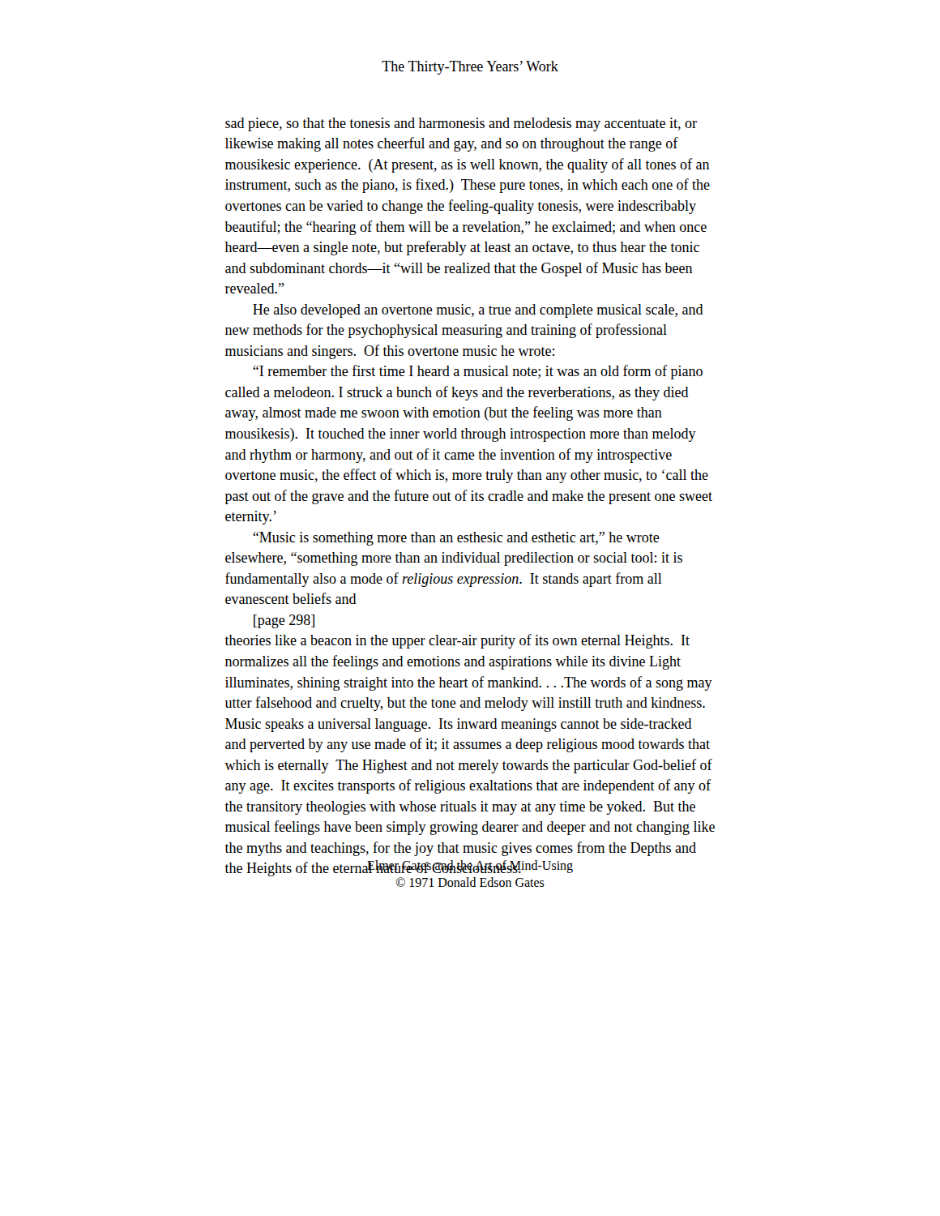The Thirty-Three Years’ Work
sad piece, so that the tonesis and harmonesis and melodesis may accentuate it, or likewise making all notes cheerful and gay, and so on throughout the range of mousikesic experience. (At present, as is well known, the quality of all tones of an instrument, such as the piano, is fixed.) These pure tones, in which each one of the overtones can be varied to change the feeling-quality tonesis, were indescribably beautiful; the “hearing of them will be a revelation,” he exclaimed; and when once heard—even a single note, but preferably at least an octave, to thus hear the tonic and subdominant chords—it “will be realized that the Gospel of Music has been revealed.”
He also developed an overtone music, a true and complete musical scale, and new methods for the psychophysical measuring and training of professional musicians and singers. Of this overtone music he wrote:
“I remember the first time I heard a musical note; it was an old form of piano called a melodeon. I struck a bunch of keys and the reverberations, as they died away, almost made me swoon with emotion (but the feeling was more than mousikesis). It touched the inner world through introspection more than melody and rhythm or harmony, and out of it came the invention of my introspective overtone music, the effect of which is, more truly than any other music, to ‘call the past out of the grave and the future out of its cradle and make the present one sweet eternity.’
“Music is something more than an esthesic and esthetic art,” he wrote elsewhere, “something more than an individual predilection or social tool: it is fundamentally also a mode of religious expression. It stands apart from all evanescent beliefs and
[page 298]
theories like a beacon in the upper clear-air purity of its own eternal Heights. It normalizes all the feelings and emotions and aspirations while its divine Light illuminates, shining straight into the heart of mankind. . . .The words of a song may utter falsehood and cruelty, but the tone and melody will instill truth and kindness. Music speaks a universal language. Its inward meanings cannot be side-tracked and perverted by any use made of it; it assumes a deep religious mood towards that which is eternally The Highest and not merely towards the particular God-belief of any age. It excites transports of religious exaltations that are independent of any of the transitory theologies with whose rituals it may at any time be yoked. But the musical feelings have been simply growing dearer and deeper and not changing like the myths and teachings, for the joy that music gives comes from the Depths and the Heights of the eternal nature of Consciousness.
Elmer Gates and the Art of Mind-Using
© 1971 Donald Edson Gates